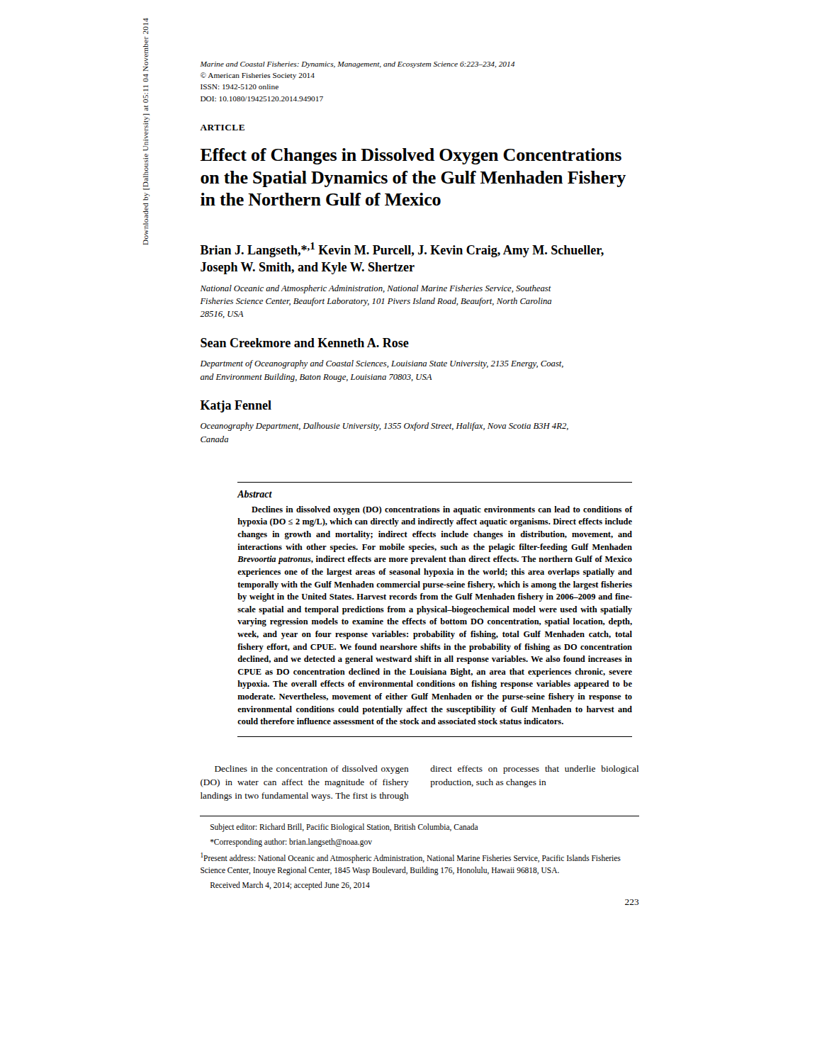Downloaded by [Dalhousie University] at 05:11 04 November 2014
Marine and Coastal Fisheries: Dynamics, Management, and Ecosystem Science 6:223–234, 2014
© American Fisheries Society 2014
ISSN: 1942-5120 online
DOI: 10.1080/19425120.2014.949017
ARTICLE
Effect of Changes in Dissolved Oxygen Concentrations
on the Spatial Dynamics of the Gulf Menhaden Fishery
in the Northern Gulf of Mexico
Brian J. Langseth,*,1 Kevin M. Purcell, J. Kevin Craig, Amy M. Schueller,
Joseph W. Smith, and Kyle W. Shertzer
National Oceanic and Atmospheric Administration, National Marine Fisheries Service, Southeast
Fisheries Science Center, Beaufort Laboratory, 101 Pivers Island Road, Beaufort, North Carolina
28516, USA
Sean Creekmore and Kenneth A. Rose
Department of Oceanography and Coastal Sciences, Louisiana State University, 2135 Energy, Coast,
and Environment Building, Baton Rouge, Louisiana 70803, USA
Katja Fennel
Oceanography Department, Dalhousie University, 1355 Oxford Street, Halifax, Nova Scotia B3H 4R2,
Canada
Abstract
Declines in dissolved oxygen (DO) concentrations in aquatic environments can lead to conditions of hypoxia (DO ≤ 2 mg/L), which can directly and indirectly affect aquatic organisms. Direct effects include changes in growth and mortality; indirect effects include changes in distribution, movement, and interactions with other species. For mobile species, such as the pelagic filter-feeding Gulf Menhaden Brevoortia patronus, indirect effects are more prevalent than direct effects. The northern Gulf of Mexico experiences one of the largest areas of seasonal hypoxia in the world; this area overlaps spatially and temporally with the Gulf Menhaden commercial purse-seine fishery, which is among the largest fisheries by weight in the United States. Harvest records from the Gulf Menhaden fishery in 2006–2009 and fine-scale spatial and temporal predictions from a physical–biogeochemical model were used with spatially varying regression models to examine the effects of bottom DO concentration, spatial location, depth, week, and year on four response variables: probability of fishing, total Gulf Menhaden catch, total fishery effort, and CPUE. We found nearshore shifts in the probability of fishing as DO concentration declined, and we detected a general westward shift in all response variables. We also found increases in CPUE as DO concentration declined in the Louisiana Bight, an area that experiences chronic, severe hypoxia. The overall effects of environmental conditions on fishing response variables appeared to be moderate. Nevertheless, movement of either Gulf Menhaden or the purse-seine fishery in response to environmental conditions could potentially affect the susceptibility of Gulf Menhaden to harvest and could therefore influence assessment of the stock and associated stock status indicators.
Declines in the concentration of dissolved oxygen (DO) in water can affect the magnitude of fishery landings in two fundamental ways. The first is through direct effects on processes that underlie biological production, such as changes in
Subject editor: Richard Brill, Pacific Biological Station, British Columbia, Canada
*Corresponding author: brian.langseth@noaa.gov
1Present address: National Oceanic and Atmospheric Administration, National Marine Fisheries Service, Pacific Islands Fisheries Science Center, Inouye Regional Center, 1845 Wasp Boulevard, Building 176, Honolulu, Hawaii 96818, USA.
Received March 4, 2014; accepted June 26, 2014
223